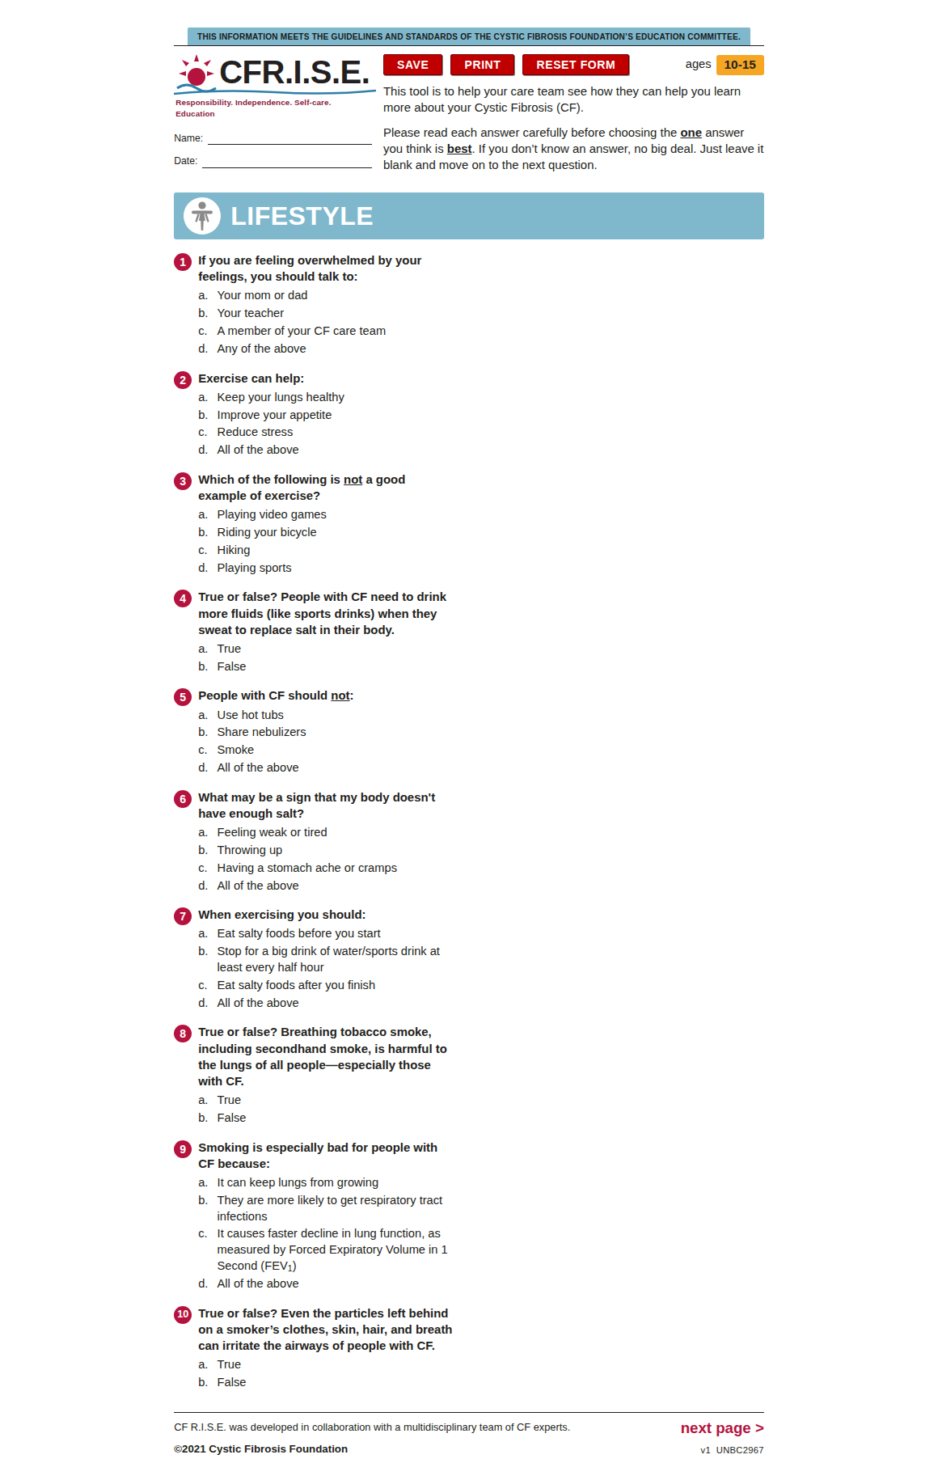This information meets the guidelines and standards of the Cystic Fibrosis Foundation’s Education Committee.
CF R.I.S.E.
Responsibility. Independence. Self-care. Education
Name:
Date:
SAVE PRINT RESET FORM
ages 10-15
This tool is to help your care team see how they can help you learn more about your Cystic Fibrosis (CF).
Please read each answer carefully before choosing the one answer you think is best. If you don’t know an answer, no big deal. Just leave it blank and move on to the next question.
LIFESTYLE
1
If you are feeling overwhelmed by your feelings, you should talk to:
a. Your mom or dad
b. Your teacher
c. A member of your CF care team
d. Any of the above
2
Exercise can help:
a. Keep your lungs healthy
b. Improve your appetite
c. Reduce stress
d. All of the above
3
Which of the following is not a good example of exercise?
a. Playing video games
b. Riding your bicycle
c. Hiking
d. Playing sports
4
True or false? People with CF need to drink more fluids (like sports drinks) when they sweat to replace salt in their body.
a. True
b. False
5
People with CF should not:
a. Use hot tubs
b. Share nebulizers
c. Smoke
d. All of the above
6
What may be a sign that my body doesn't have enough salt?
a. Feeling weak or tired
b. Throwing up
c. Having a stomach ache or cramps
d. All of the above
7
When exercising you should:
a. Eat salty foods before you start
b. Stop for a big drink of water/sports drink at least every half hour
c. Eat salty foods after you finish
d. All of the above
8
True or false? Breathing tobacco smoke, including secondhand smoke, is harmful to the lungs of all people—especially those with CF.
a. True
b. False
9
Smoking is especially bad for people with CF because:
a. It can keep lungs from growing
b. They are more likely to get respiratory tract infections
c. It causes faster decline in lung function, as measured by Forced Expiratory Volume in 1 Second (FEV1)
d. All of the above
10
True or false? Even the particles left behind on a smoker’s clothes, skin, hair, and breath can irritate the airways of people with CF.
a. True
b. False
CF R.I.S.E. was developed in collaboration with a multidisciplinary team of CF experts.
©2021 Cystic Fibrosis Foundation
next page >
v1 UNBC2967